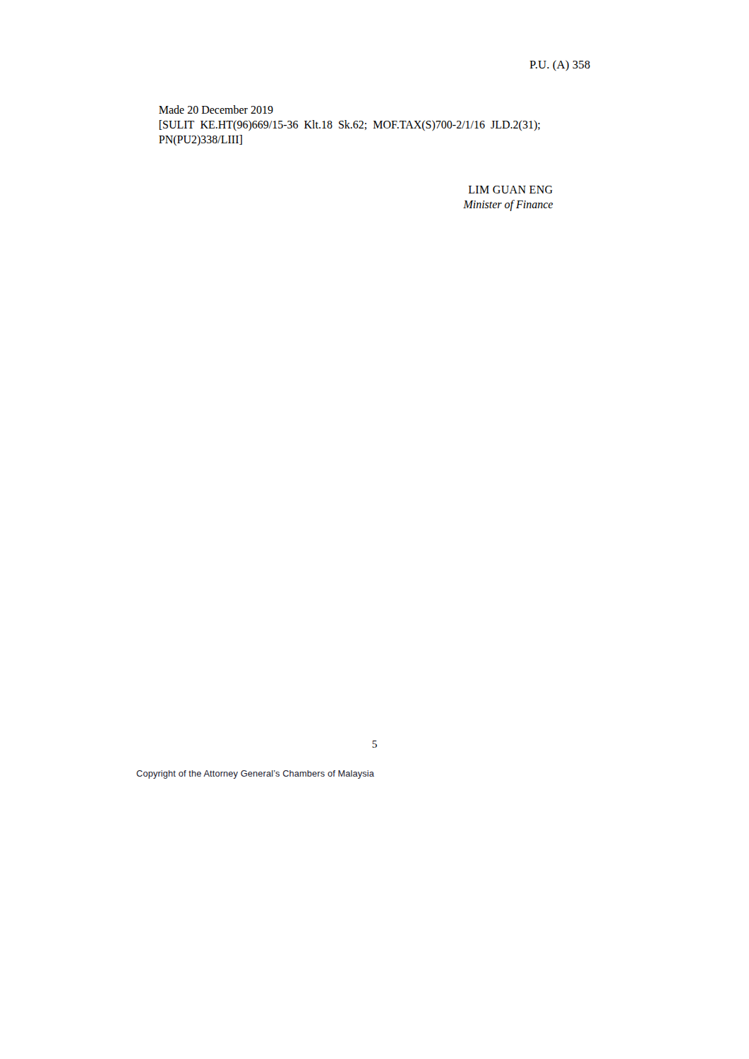P.U. (A) 358
Made 20 December 2019 [SULIT KE.HT(96)669/15-36 Klt.18 Sk.62; MOF.TAX(S)700-2/1/16 JLD.2(31); PN(PU2)338/LIII]
LIM GUAN ENG Minister of Finance
5
Copyright of the Attorney General’s Chambers of Malaysia